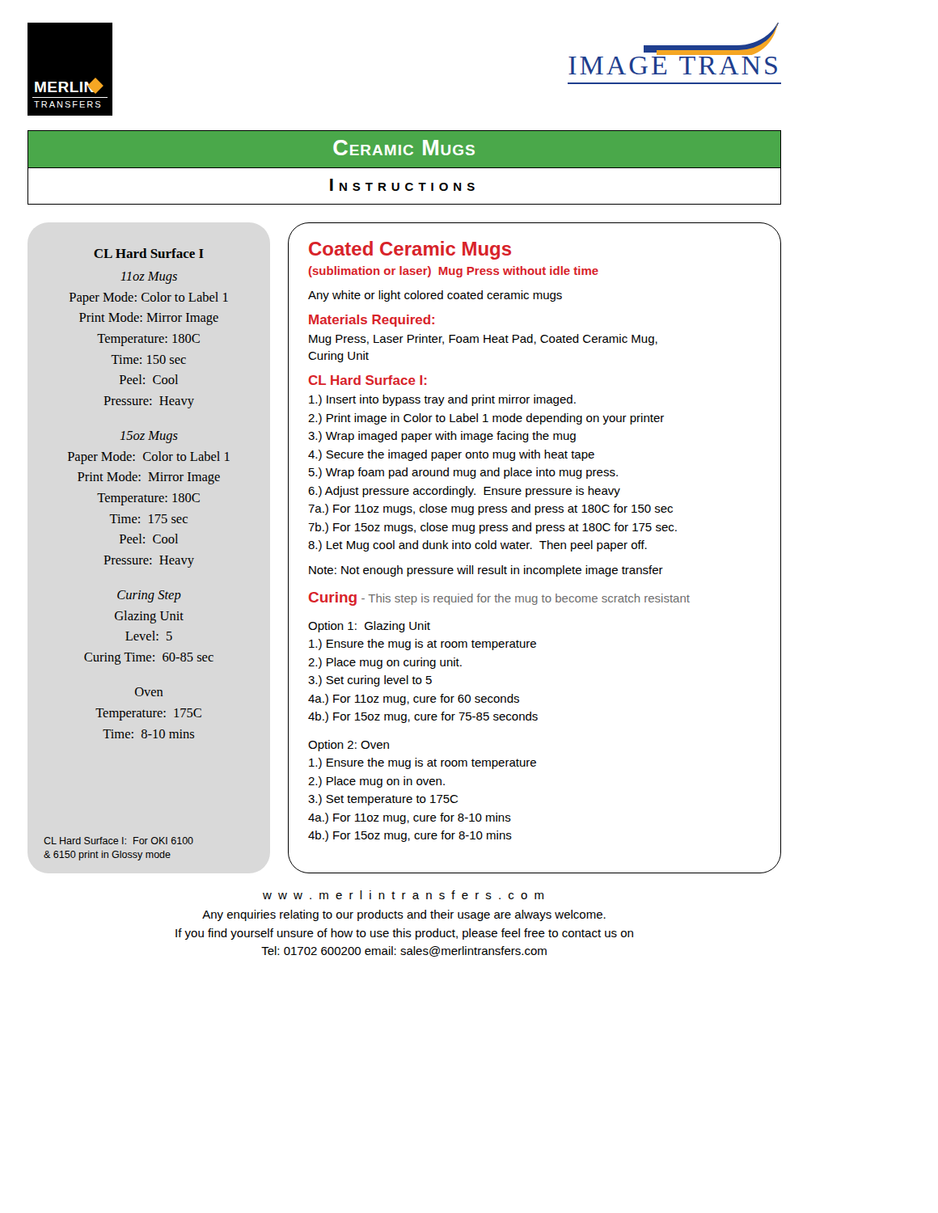MERLIN
TRANSFERS
IMAGE TRANS
Ceramic Mugs
Instructions
CL Hard Surface I
11oz Mugs
Paper Mode: Color to Label 1
Print Mode: Mirror Image
Temperature: 180C
Time: 150 sec
Peel: Cool
Pressure: Heavy
15oz Mugs
Paper Mode: Color to Label 1
Print Mode: Mirror Image
Temperature: 180C
Time: 175 sec
Peel: Cool
Pressure: Heavy
Curing Step
Glazing Unit
Level: 5
Curing Time: 60-85 sec
Oven
Temperature: 175C
Time: 8-10 mins
CL Hard Surface I: For OKI 6100
& 6150 print in Glossy mode
Coated Ceramic Mugs
(sublimation or laser) Mug Press without idle time
Any white or light colored coated ceramic mugs
Materials Required:
Mug Press, Laser Printer, Foam Heat Pad, Coated Ceramic Mug,
Curing Unit
CL Hard Surface I:
1.) Insert into bypass tray and print mirror imaged.
2.) Print image in Color to Label 1 mode depending on your printer
3.) Wrap imaged paper with image facing the mug
4.) Secure the imaged paper onto mug with heat tape
5.) Wrap foam pad around mug and place into mug press.
6.) Adjust pressure accordingly. Ensure pressure is heavy
7a.) For 11oz mugs, close mug press and press at 180C for 150 sec
7b.) For 15oz mugs, close mug press and press at 180C for 175 sec.
8.) Let Mug cool and dunk into cold water. Then peel paper off.
Note: Not enough pressure will result in incomplete image transfer
Curing - This step is requied for the mug to become scratch resistant
Option 1: Glazing Unit
1.) Ensure the mug is at room temperature
2.) Place mug on curing unit.
3.) Set curing level to 5
4a.) For 11oz mug, cure for 60 seconds
4b.) For 15oz mug, cure for 75-85 seconds
Option 2: Oven
1.) Ensure the mug is at room temperature
2.) Place mug on in oven.
3.) Set temperature to 175C
4a.) For 11oz mug, cure for 8-10 mins
4b.) For 15oz mug, cure for 8-10 mins
w w w . m e r l i n t r a n s f e r s . c o m
Any enquiries relating to our products and their usage are always welcome.
If you find yourself unsure of how to use this product, please feel free to contact us on
Tel: 01702 600200 email: sales@merlintransfers.com